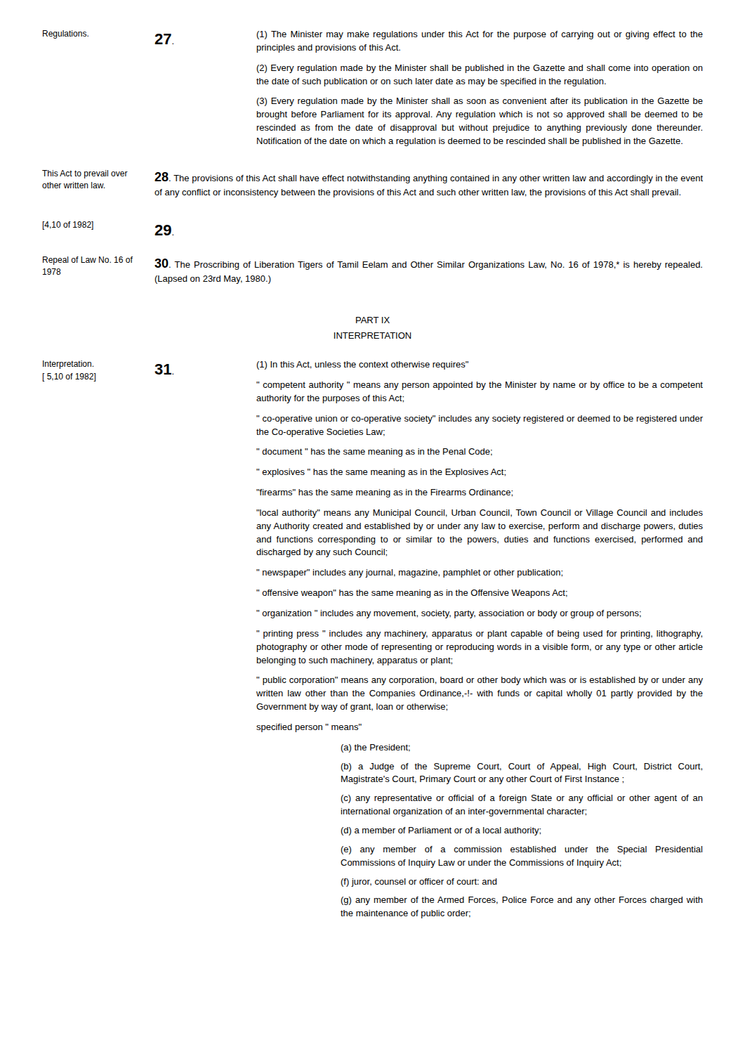Regulations.
27.
(1) The Minister may make regulations under this Act for the purpose of carrying out or giving effect to the principles and provisions of this Act.
(2) Every regulation made by the Minister shall be published in the Gazette and shall come into operation on the date of such publication or on such later date as may be specified in the regulation.
(3) Every regulation made by the Minister shall as soon as convenient after its publication in the Gazette be brought before Parliament for its approval. Any regulation which is not so approved shall be deemed to be rescinded as from the date of disapproval but without prejudice to anything previously done thereunder. Notification of the date on which a regulation is deemed to be rescinded shall be published in the Gazette.
This Act to prevail over other written law.
28. The provisions of this Act shall have effect notwithstanding anything contained in any other written law and accordingly in the event of any conflict or inconsistency between the provisions of this Act and such other written law, the provisions of this Act shall prevail.
[4,10 of 1982]
29.
Repeal of Law No. 16 of 1978
30. The Proscribing of Liberation Tigers of Tamil Eelam and Other Similar Organizations Law, No. 16 of 1978,* is hereby repealed.(Lapsed on 23rd May, 1980.)
PART IX
INTERPRETATION
Interpretation.
[ 5,10 of 1982]
31.
(1) In this Act, unless the context otherwise requires"
" competent authority " means any person appointed by the Minister by name or by office to be a competent authority for the purposes of this Act;
" co-operative union or co-operative society" includes any society registered or deemed to be registered under the Co-operative Societies Law;
" document " has the same meaning as in the Penal Code;
" explosives " has the same meaning as in the Explosives Act;
"firearms" has the same meaning as in the Firearms Ordinance;
"local authority" means any Municipal Council, Urban Council, Town Council or Village Council and includes any Authority created and established by or under any law to exercise, perform and discharge powers, duties and functions corresponding to or similar to the powers, duties and functions exercised, performed and discharged by any such Council;
" newspaper" includes any journal, magazine, pamphlet or other publication;
" offensive weapon" has the same meaning as in the Offensive Weapons Act;
" organization " includes any movement, society, party, association or body or group of persons;
" printing press " includes any machinery, apparatus or plant capable of being used for printing, lithography, photography or other mode of representing or reproducing words in a visible form, or any type or other article belonging to such machinery, apparatus or plant;
" public corporation" means any corporation, board or other body which was or is established by or under any written law other than the Companies Ordinance,-!- with funds or capital wholly 01 partly provided by the Government by way of grant, loan or otherwise;
specified person " means"
(a) the President;
(b) a Judge of the Supreme Court, Court of Appeal, High Court, District Court, Magistrate's Court, Primary Court or any other Court of First Instance ;
(c) any representative or official of a foreign State or any official or other agent of an international organization of an inter-governmental character;
(d) a member of Parliament or of a local authority;
(e) any member of a commission established under the Special Presidential Commissions of Inquiry Law or under the Commissions of Inquiry Act;
(f) juror, counsel or officer of court: and
(g) any member of the Armed Forces, Police Force and any other Forces charged with the maintenance of public order;